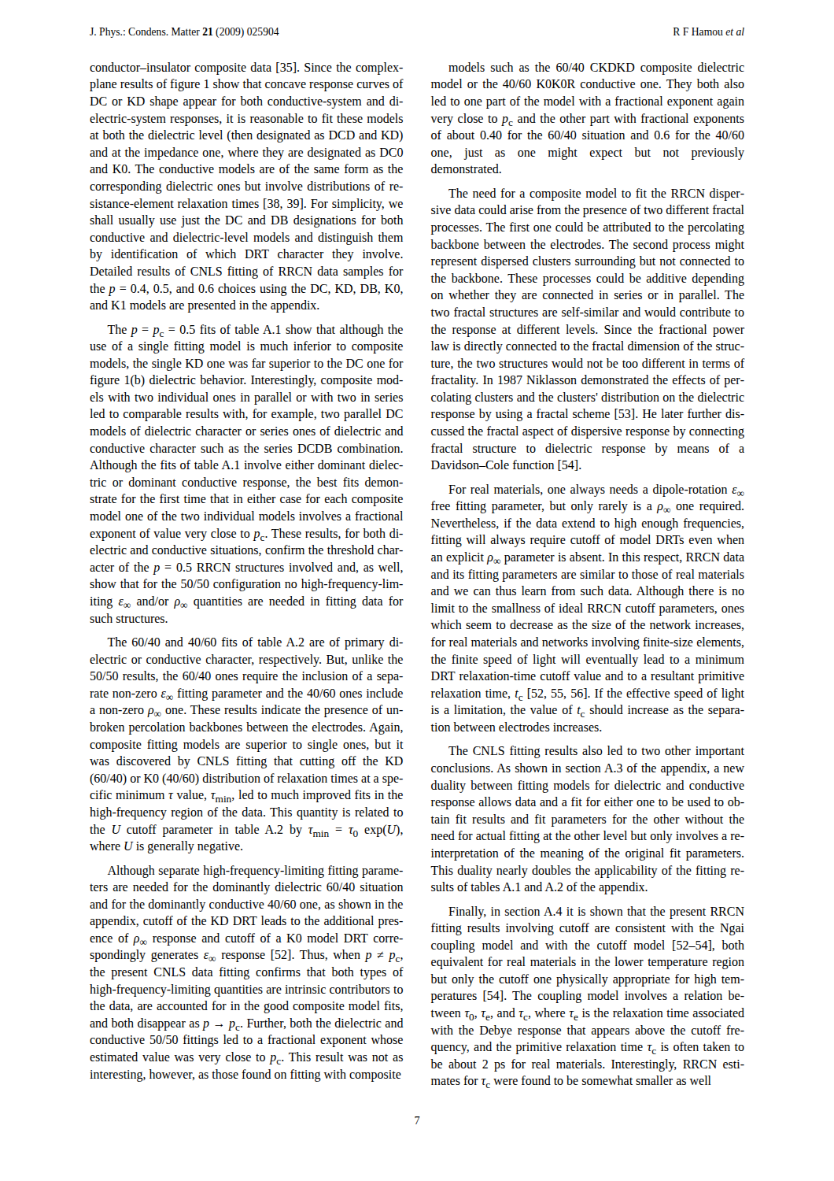J. Phys.: Condens. Matter 21 (2009) 025904
R F Hamou et al
conductor–insulator composite data [35]. Since the complex-plane results of figure 1 show that concave response curves of DC or KD shape appear for both conductive-system and dielectric-system responses, it is reasonable to fit these models at both the dielectric level (then designated as DCD and KD) and at the impedance one, where they are designated as DC0 and K0. The conductive models are of the same form as the corresponding dielectric ones but involve distributions of resistance-element relaxation times [38, 39]. For simplicity, we shall usually use just the DC and DB designations for both conductive and dielectric-level models and distinguish them by identification of which DRT character they involve. Detailed results of CNLS fitting of RRCN data samples for the p = 0.4, 0.5, and 0.6 choices using the DC, KD, DB, K0, and K1 models are presented in the appendix.
The p = pc = 0.5 fits of table A.1 show that although the use of a single fitting model is much inferior to composite models, the single KD one was far superior to the DC one for figure 1(b) dielectric behavior. Interestingly, composite models with two individual ones in parallel or with two in series led to comparable results with, for example, two parallel DC models of dielectric character or series ones of dielectric and conductive character such as the series DCDB combination. Although the fits of table A.1 involve either dominant dielectric or dominant conductive response, the best fits demonstrate for the first time that in either case for each composite model one of the two individual models involves a fractional exponent of value very close to pc. These results, for both dielectric and conductive situations, confirm the threshold character of the p = 0.5 RRCN structures involved and, as well, show that for the 50/50 configuration no high-frequency-limiting ε∞ and/or ρ∞ quantities are needed in fitting data for such structures.
The 60/40 and 40/60 fits of table A.2 are of primary dielectric or conductive character, respectively. But, unlike the 50/50 results, the 60/40 ones require the inclusion of a separate non-zero ε∞ fitting parameter and the 40/60 ones include a non-zero ρ∞ one. These results indicate the presence of unbroken percolation backbones between the electrodes. Again, composite fitting models are superior to single ones, but it was discovered by CNLS fitting that cutting off the KD (60/40) or K0 (40/60) distribution of relaxation times at a specific minimum τ value, τmin, led to much improved fits in the high-frequency region of the data. This quantity is related to the U cutoff parameter in table A.2 by τmin = τ0 exp(U), where U is generally negative.
Although separate high-frequency-limiting fitting parameters are needed for the dominantly dielectric 60/40 situation and for the dominantly conductive 40/60 one, as shown in the appendix, cutoff of the KD DRT leads to the additional presence of ρ∞ response and cutoff of a K0 model DRT correspondingly generates ε∞ response [52]. Thus, when p ≠ pc, the present CNLS data fitting confirms that both types of high-frequency-limiting quantities are intrinsic contributors to the data, are accounted for in the good composite model fits, and both disappear as p → pc. Further, both the dielectric and conductive 50/50 fittings led to a fractional exponent whose estimated value was very close to pc. This result was not as interesting, however, as those found on fitting with composite
models such as the 60/40 CKDKD composite dielectric model or the 40/60 K0K0R conductive one. They both also led to one part of the model with a fractional exponent again very close to pc and the other part with fractional exponents of about 0.40 for the 60/40 situation and 0.6 for the 40/60 one, just as one might expect but not previously demonstrated.
The need for a composite model to fit the RRCN dispersive data could arise from the presence of two different fractal processes. The first one could be attributed to the percolating backbone between the electrodes. The second process might represent dispersed clusters surrounding but not connected to the backbone. These processes could be additive depending on whether they are connected in series or in parallel. The two fractal structures are self-similar and would contribute to the response at different levels. Since the fractional power law is directly connected to the fractal dimension of the structure, the two structures would not be too different in terms of fractality. In 1987 Niklasson demonstrated the effects of percolating clusters and the clusters' distribution on the dielectric response by using a fractal scheme [53]. He later further discussed the fractal aspect of dispersive response by connecting fractal structure to dielectric response by means of a Davidson–Cole function [54].
For real materials, one always needs a dipole-rotation ε∞ free fitting parameter, but only rarely is a ρ∞ one required. Nevertheless, if the data extend to high enough frequencies, fitting will always require cutoff of model DRTs even when an explicit ρ∞ parameter is absent. In this respect, RRCN data and its fitting parameters are similar to those of real materials and we can thus learn from such data. Although there is no limit to the smallness of ideal RRCN cutoff parameters, ones which seem to decrease as the size of the network increases, for real materials and networks involving finite-size elements, the finite speed of light will eventually lead to a minimum DRT relaxation-time cutoff value and to a resultant primitive relaxation time, tc [52, 55, 56]. If the effective speed of light is a limitation, the value of tc should increase as the separation between electrodes increases.
The CNLS fitting results also led to two other important conclusions. As shown in section A.3 of the appendix, a new duality between fitting models for dielectric and conductive response allows data and a fit for either one to be used to obtain fit results and fit parameters for the other without the need for actual fitting at the other level but only involves a re-interpretation of the meaning of the original fit parameters. This duality nearly doubles the applicability of the fitting results of tables A.1 and A.2 of the appendix.
Finally, in section A.4 it is shown that the present RRCN fitting results involving cutoff are consistent with the Ngai coupling model and with the cutoff model [52–54], both equivalent for real materials in the lower temperature region but only the cutoff one physically appropriate for high temperatures [54]. The coupling model involves a relation between τ0, τe, and τc, where τe is the relaxation time associated with the Debye response that appears above the cutoff frequency, and the primitive relaxation time τc is often taken to be about 2 ps for real materials. Interestingly, RRCN estimates for τc were found to be somewhat smaller as well
7